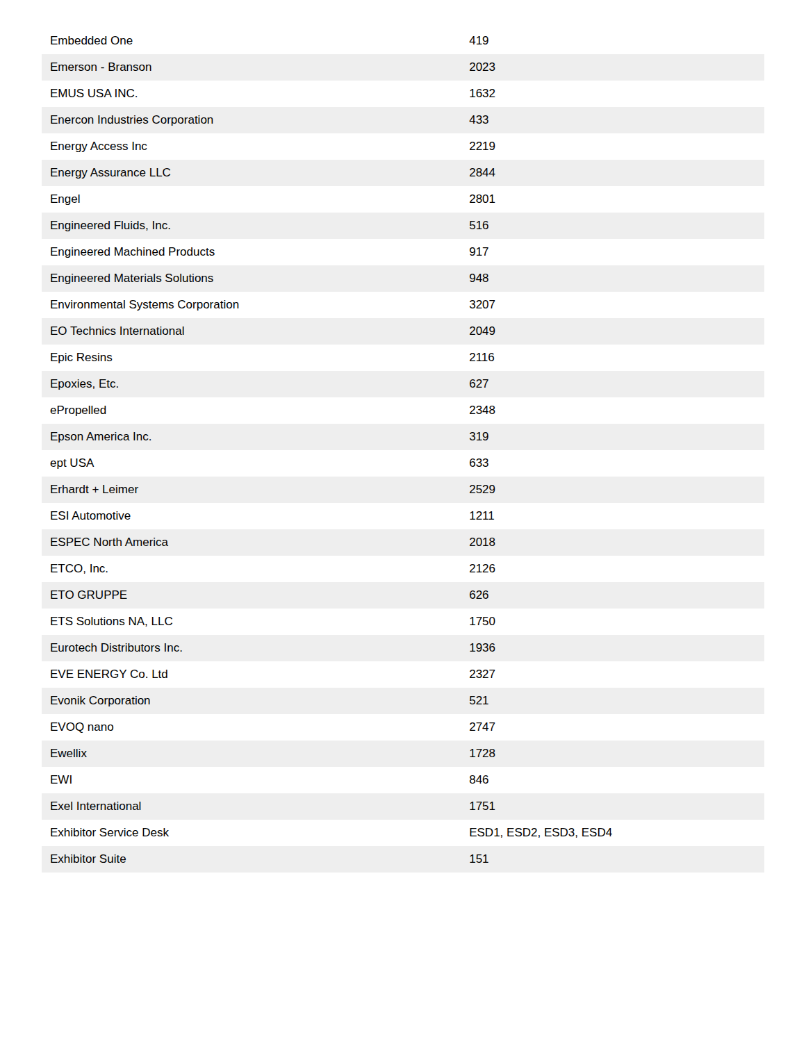| Embedded One | 419 |
| Emerson - Branson | 2023 |
| EMUS USA INC. | 1632 |
| Enercon Industries Corporation | 433 |
| Energy Access Inc | 2219 |
| Energy Assurance LLC | 2844 |
| Engel | 2801 |
| Engineered Fluids, Inc. | 516 |
| Engineered Machined Products | 917 |
| Engineered Materials Solutions | 948 |
| Environmental Systems Corporation | 3207 |
| EO Technics International | 2049 |
| Epic Resins | 2116 |
| Epoxies, Etc. | 627 |
| ePropelled | 2348 |
| Epson America Inc. | 319 |
| ept USA | 633 |
| Erhardt + Leimer | 2529 |
| ESI Automotive | 1211 |
| ESPEC North America | 2018 |
| ETCO, Inc. | 2126 |
| ETO GRUPPE | 626 |
| ETS Solutions NA, LLC | 1750 |
| Eurotech Distributors Inc. | 1936 |
| EVE ENERGY Co. Ltd | 2327 |
| Evonik Corporation | 521 |
| EVOQ nano | 2747 |
| Ewellix | 1728 |
| EWI | 846 |
| Exel International | 1751 |
| Exhibitor Service Desk | ESD1, ESD2, ESD3, ESD4 |
| Exhibitor Suite | 151 |